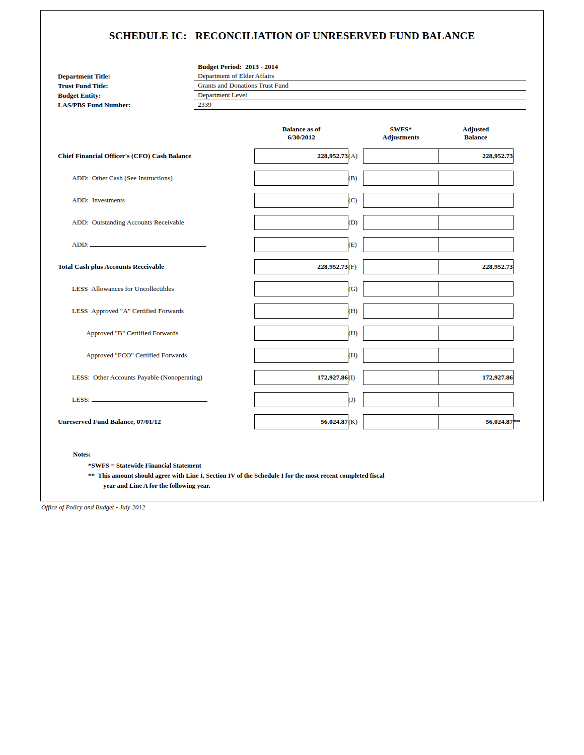SCHEDULE IC: RECONCILIATION OF UNRESERVED FUND BALANCE
| | Budget Period: 2013 - 2014 |
| Department Title: | Department of Elder Affairs |
| Trust Fund Title: | Grants and Donations Trust Fund |
| Budget Entity: | Department Level |
| LAS/PBS Fund Number: | 2339 |
| | Balance as of 6/30/2012 | | SWFS* Adjustments | Adjusted Balance | |
| --- | --- | --- | --- | --- | --- |
| Chief Financial Officer's (CFO) Cash Balance | 228,952.73 | (A) | | 228,952.73 | |
| ADD: Other Cash (See Instructions) | | (B) | | | |
| ADD: Investments | | (C) | | | |
| ADD: Outstanding Accounts Receivable | | (D) | | | |
| ADD: | | (E) | | | |
| Total Cash plus Accounts Receivable | 228,952.73 | (F) | | 228,952.73 | |
| LESS Allowances for Uncollectibles | | (G) | | | |
| LESS Approved "A" Certified Forwards | | (H) | | | |
| Approved "B" Certified Forwards | | (H) | | | |
| Approved "FCO" Certified Forwards | | (H) | | | |
| LESS: Other Accounts Payable (Nonoperating) | 172,927.86 | (I) | | 172,927.86 | |
| LESS: | | (J) | | | |
| Unreserved Fund Balance, 07/01/12 | 56,024.87 | (K) | | 56,024.87 | ** |
Notes:
*SWFS = Statewide Financial Statement
** This amount should agree with Line I, Section IV of the Schedule I for the most recent completed fiscal
year and Line A for the following year.
Office of Policy and Budget - July 2012